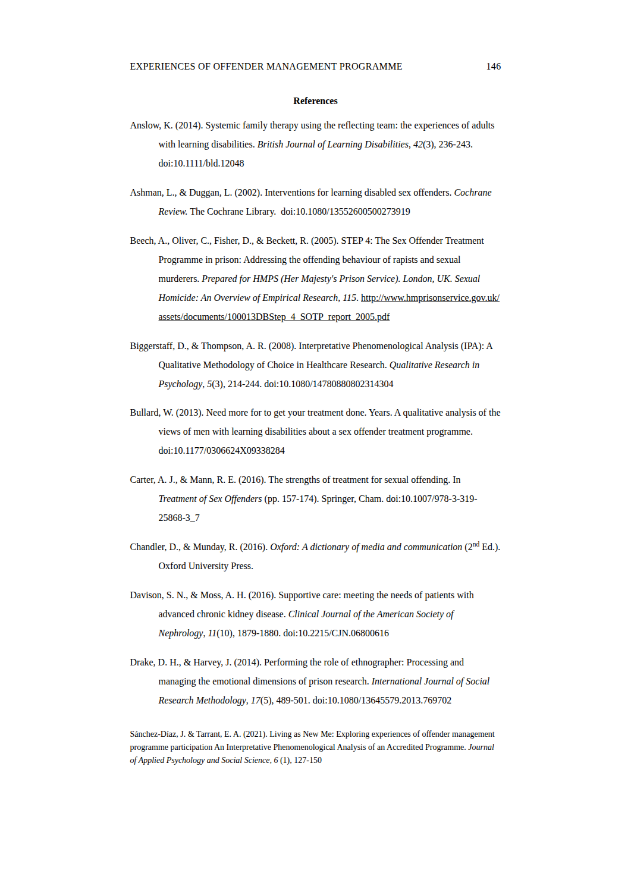Experiences of Offender Management Programme 146
References
Anslow, K. (2014). Systemic family therapy using the reflecting team: the experiences of adults with learning disabilities. British Journal of Learning Disabilities, 42(3), 236-243. doi:10.1111/bld.12048
Ashman, L., & Duggan, L. (2002). Interventions for learning disabled sex offenders. Cochrane Review. The Cochrane Library. doi:10.1080/13552600500273919
Beech, A., Oliver, C., Fisher, D., & Beckett, R. (2005). STEP 4: The Sex Offender Treatment Programme in prison: Addressing the offending behaviour of rapists and sexual murderers. Prepared for HMPS (Her Majesty's Prison Service). London, UK. Sexual Homicide: An Overview of Empirical Research, 115. http://www.hmprisonservice.gov.uk/assets/documents/100013DBStep_4_SOTP_report_2005.pdf
Biggerstaff, D., & Thompson, A. R. (2008). Interpretative Phenomenological Analysis (IPA): A Qualitative Methodology of Choice in Healthcare Research. Qualitative Research in Psychology, 5(3), 214-244. doi:10.1080/14780880802314304
Bullard, W. (2013). Need more for to get your treatment done. Years. A qualitative analysis of the views of men with learning disabilities about a sex offender treatment programme. doi:10.1177/0306624X09338284
Carter, A. J., & Mann, R. E. (2016). The strengths of treatment for sexual offending. In Treatment of Sex Offenders (pp. 157-174). Springer, Cham. doi:10.1007/978-3-319-25868-3_7
Chandler, D., & Munday, R. (2016). Oxford: A dictionary of media and communication (2nd Ed.). Oxford University Press.
Davison, S. N., & Moss, A. H. (2016). Supportive care: meeting the needs of patients with advanced chronic kidney disease. Clinical Journal of the American Society of Nephrology, 11(10), 1879-1880. doi:10.2215/CJN.06800616
Drake, D. H., & Harvey, J. (2014). Performing the role of ethnographer: Processing and managing the emotional dimensions of prison research. International Journal of Social Research Methodology, 17(5), 489-501. doi:10.1080/13645579.2013.769702
Sánchez-Díaz, J. & Tarrant, E. A. (2021). Living as New Me: Exploring experiences of offender management programme participation An Interpretative Phenomenological Analysis of an Accredited Programme. Journal of Applied Psychology and Social Science, 6 (1), 127-150